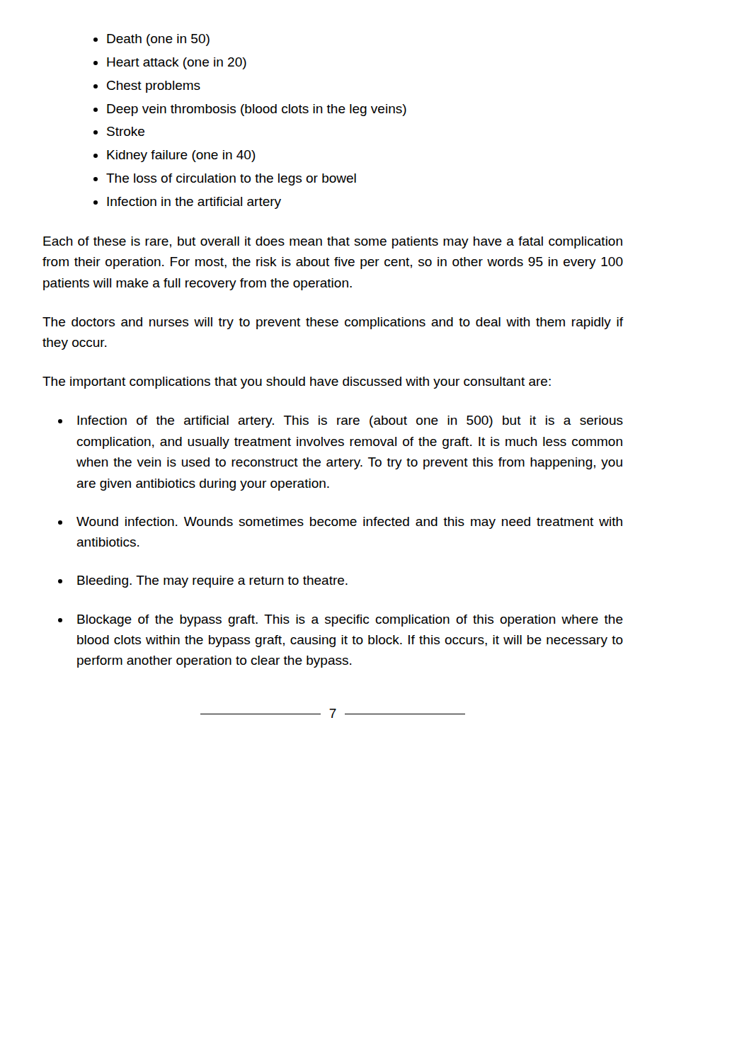Death (one in 50)
Heart attack (one in 20)
Chest problems
Deep vein thrombosis (blood clots in the leg veins)
Stroke
Kidney failure (one in 40)
The loss of circulation to the legs or bowel
Infection in the artificial artery
Each of these is rare, but overall it does mean that some patients may have a fatal complication from their operation. For most, the risk is about five per cent, so in other words 95 in every 100 patients will make a full recovery from the operation.
The doctors and nurses will try to prevent these complications and to deal with them rapidly if they occur.
The important complications that you should have discussed with your consultant are:
Infection of the artificial artery. This is rare (about one in 500) but it is a serious complication, and usually treatment involves removal of the graft. It is much less common when the vein is used to reconstruct the artery. To try to prevent this from happening, you are given antibiotics during your operation.
Wound infection. Wounds sometimes become infected and this may need treatment with antibiotics.
Bleeding. The may require a return to theatre.
Blockage of the bypass graft. This is a specific complication of this operation where the blood clots within the bypass graft, causing it to block. If this occurs, it will be necessary to perform another operation to clear the bypass.
7